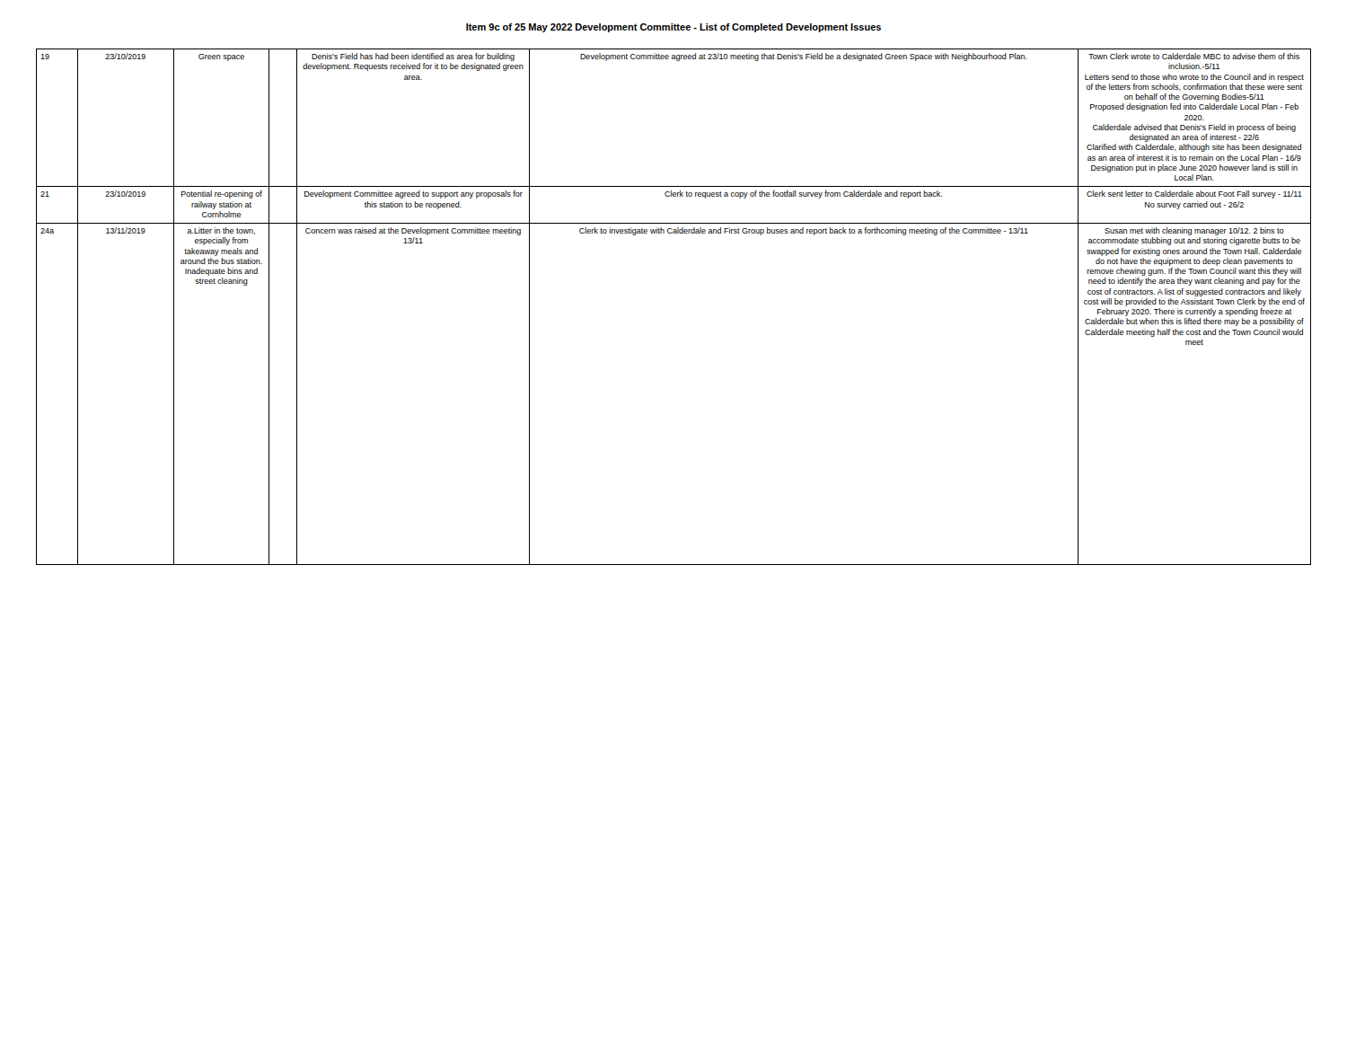Item 9c of 25 May 2022 Development Committee - List of Completed Development Issues
| 19 | 23/10/2019 | Green space | | Denis's Field has had been identified as area for building development. Requests received for it to be designated green area. | Development Committee agreed at 23/10 meeting that Denis's Field be a designated Green Space with Neighbourhood Plan. | Town Clerk wrote to Calderdale MBC to advise them of this inclusion.-5/11 Letters send to those who wrote to the Council and in respect of the letters from schools, confirmation that these were sent on behalf of the Governing Bodies-5/11 Proposed designation fed into Calderdale Local Plan - Feb 2020. Calderdale advised that Denis's Field in process of being designated an area of interest - 22/6 Clarified with Calderdale, although site has been designated as an area of interest it is to remain on the Local Plan - 16/9 Designation put in place June 2020 however land is still in Local Plan. |
| 21 | 23/10/2019 | Potential re-opening of railway station at Cornholme | | Development Committee agreed to support any proposals for this station to be reopened. | Clerk to request a copy of the footfall survey from Calderdale and report back. | Clerk sent letter to Calderdale about Foot Fall survey - 11/11 No survey carried out - 26/2 |
| 24a | 13/11/2019 | a.Litter in the town, especially from takeaway meals and around the bus station. Inadequate bins and street cleaning | | Concern was raised at the Development Committee meeting 13/11 | Clerk to investigate with Calderdale and First Group buses and report back to a forthcoming meeting of the Committee - 13/11 | Susan met with cleaning manager 10/12. 2 bins to accommodate stubbing out and storing cigarette butts to be swapped for existing ones around the Town Hall. Calderdale do not have the equipment to deep clean pavements to remove chewing gum. If the Town Council want this they will need to identify the area they want cleaning and pay for the cost of contractors. A list of suggested contractors and likely cost will be provided to the Assistant Town Clerk by the end of February 2020. There is currently a spending freeze at Calderdale but when this is lifted there may be a possibility of Calderdale meeting half the cost and the Town Council would meet |